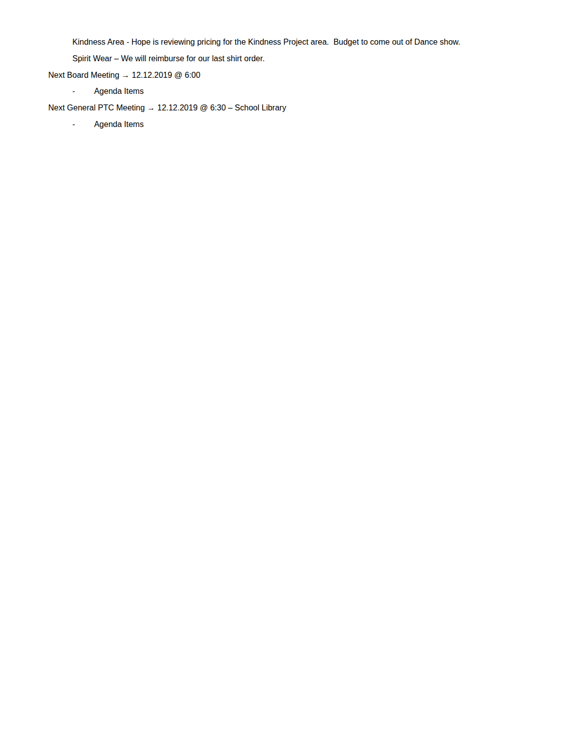Kindness Area - Hope is reviewing pricing for the Kindness Project area. Budget to come out of Dance show.
Spirit Wear – We will reimburse for our last shirt order.
Next Board Meeting → 12.12.2019 @ 6:00
- Agenda Items
Next General PTC Meeting → 12.12.2019 @ 6:30 – School Library
- Agenda Items